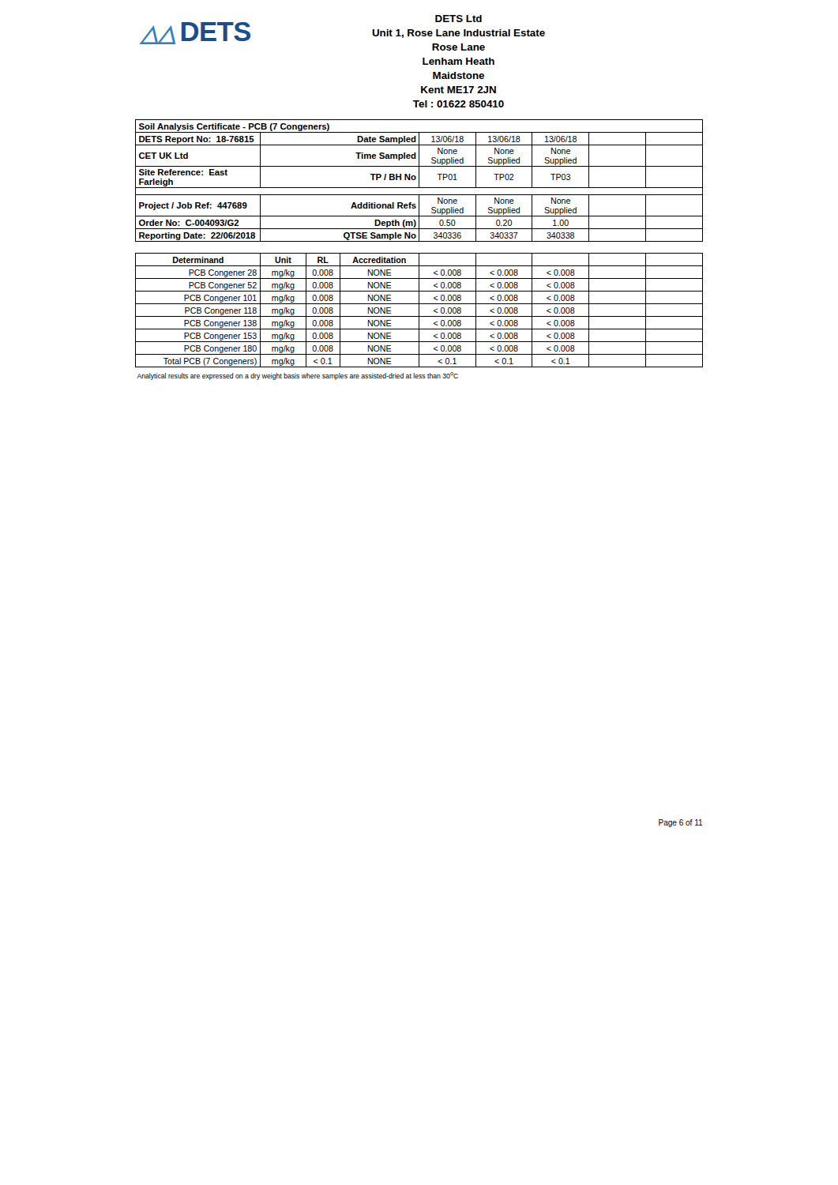△△DETS
DETS Ltd
Unit 1, Rose Lane Industrial Estate
Rose Lane
Lenham Heath
Maidstone
Kent ME17 2JN
Tel : 01622 850410
| Soil Analysis Certificate - PCB (7 Congeners) |
| DETS Report No: 18-76815 | Date Sampled | 13/06/18 | 13/06/18 | 13/06/18 | | |
| CET UK Ltd | Time Sampled | None Supplied | None Supplied | None Supplied | | |
| Site Reference: East Farleigh | TP / BH No | TP01 | TP02 | TP03 | | |
| Project / Job Ref: 447689 | Additional Refs | None Supplied | None Supplied | None Supplied | | |
| Order No: C-004093/G2 | Depth (m) | 0.50 | 0.20 | 1.00 | | |
| Reporting Date: 22/06/2018 | QTSE Sample No | 340336 | 340337 | 340338 | | |
| Determinand | Unit | RL | Accreditation | | | | | |
| --- | --- | --- | --- | --- | --- | --- | --- | --- |
| PCB Congener 28 | mg/kg | 0.008 | NONE | < 0.008 | < 0.008 | < 0.008 | | |
| PCB Congener 52 | mg/kg | 0.008 | NONE | < 0.008 | < 0.008 | < 0.008 | | |
| PCB Congener 101 | mg/kg | 0.008 | NONE | < 0.008 | < 0.008 | < 0.008 | | |
| PCB Congener 118 | mg/kg | 0.008 | NONE | < 0.008 | < 0.008 | < 0.008 | | |
| PCB Congener 138 | mg/kg | 0.008 | NONE | < 0.008 | < 0.008 | < 0.008 | | |
| PCB Congener 153 | mg/kg | 0.008 | NONE | < 0.008 | < 0.008 | < 0.008 | | |
| PCB Congener 180 | mg/kg | 0.008 | NONE | < 0.008 | < 0.008 | < 0.008 | | |
| Total PCB (7 Congeners) | mg/kg | < 0.1 | NONE | < 0.1 | < 0.1 | < 0.1 | | |
Analytical results are expressed on a dry weight basis where samples are assisted-dried at less than 30oC
Page 6 of 11